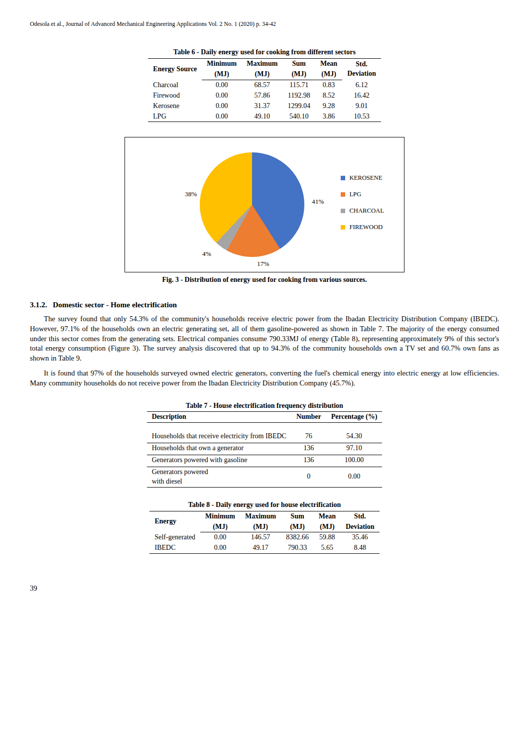Odesola et al., Journal of Advanced Mechanical Engineering Applications Vol. 2 No. 1 (2020) p. 34-42
Table 6 - Daily energy used for cooking from different sectors
| Energy Source | Minimum | Maximum | Sum | Mean | Std. Deviation |
| --- | --- | --- | --- | --- | --- |
| (MJ) | (MJ) | (MJ) | (MJ) |
| Charcoal | 0.00 | 68.57 | 115.71 | 0.83 | 6.12 |
| Firewood | 0.00 | 57.86 | 1192.98 | 8.52 | 16.42 |
| Kerosene | 0.00 | 31.37 | 1299.04 | 9.28 | 9.01 |
| LPG | 0.00 | 49.10 | 540.10 | 3.86 | 10.53 |
41%
17%
4%
38%
KEROSENE
LPG
CHARCOAL
FIREWOOD
Fig. 3 - Distribution of energy used for cooking from various sources.
3.1.2. Domestic sector - Home electrification
The survey found that only 54.3% of the community's households receive electric power from the Ibadan Electricity Distribution Company (IBEDC). However, 97.1% of the households own an electric generating set, all of them gasoline-powered as shown in Table 7. The majority of the energy consumed under this sector comes from the generating sets. Electrical companies consume 790.33MJ of energy (Table 8), representing approximately 9% of this sector's total energy consumption (Figure 3). The survey analysis discovered that up to 94.3% of the community households own a TV set and 60.7% own fans as shown in Table 9.
It is found that 97% of the households surveyed owned electric generators, converting the fuel's chemical energy into electric energy at low efficiencies. Many community households do not receive power from the Ibadan Electricity Distribution Company (45.7%).
Table 7 - House electrification frequency distribution
| Description | Number | Percentage (%) |
| --- | --- | --- |
| Households that receive electricity from IBEDC | 76 | 54.30 |
| Households that own a generator | 136 | 97.10 |
| Generators powered with gasoline | 136 | 100.00 |
| Generators powered with diesel | 0 | 0.00 |
Table 8 - Daily energy used for house electrification
| Energy | Minimum | Maximum | Sum | Mean | Std. |
| --- | --- | --- | --- | --- | --- |
| (MJ) | (MJ) | (MJ) | (MJ) | Deviation |
| Self-generated | 0.00 | 146.57 | 8382.66 | 59.88 | 35.46 |
| IBEDC | 0.00 | 49.17 | 790.33 | 5.65 | 8.48 |
39